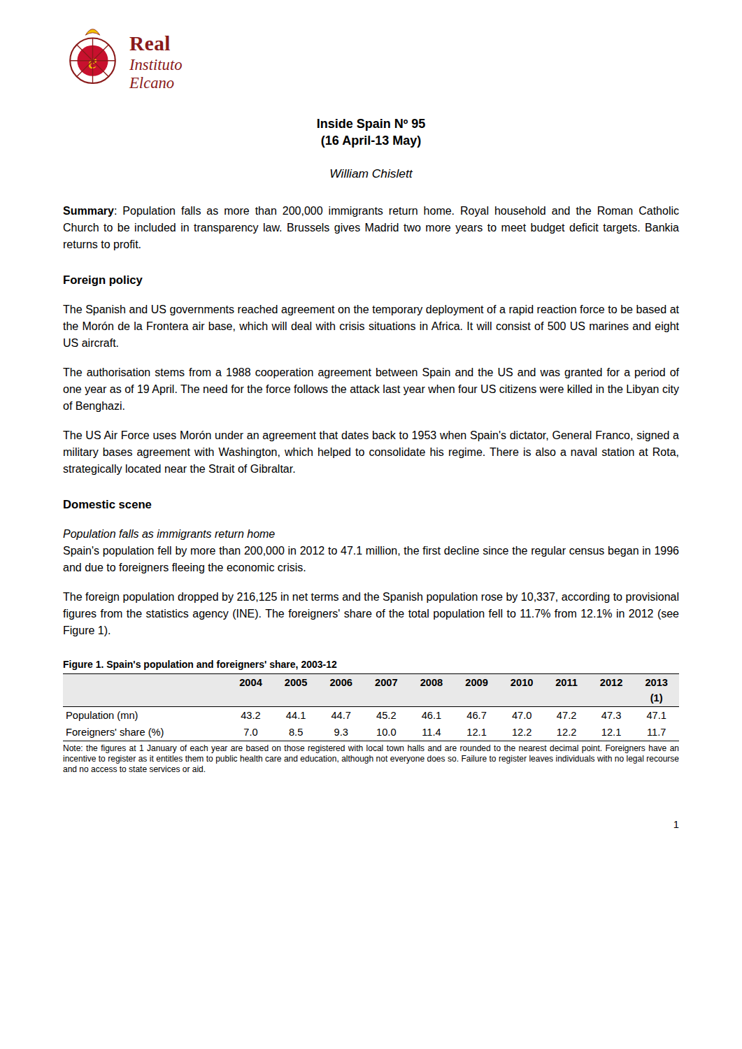e
Real
Instituto
Elcano
Inside Spain Nº 95
(16 April-13 May)
William Chislett
Summary: Population falls as more than 200,000 immigrants return home. Royal household and the Roman Catholic Church to be included in transparency law. Brussels gives Madrid two more years to meet budget deficit targets. Bankia returns to profit.
Foreign policy
The Spanish and US governments reached agreement on the temporary deployment of a rapid reaction force to be based at the Morón de la Frontera air base, which will deal with crisis situations in Africa. It will consist of 500 US marines and eight US aircraft.
The authorisation stems from a 1988 cooperation agreement between Spain and the US and was granted for a period of one year as of 19 April. The need for the force follows the attack last year when four US citizens were killed in the Libyan city of Benghazi.
The US Air Force uses Morón under an agreement that dates back to 1953 when Spain's dictator, General Franco, signed a military bases agreement with Washington, which helped to consolidate his regime. There is also a naval station at Rota, strategically located near the Strait of Gibraltar.
Domestic scene
Population falls as immigrants return home
Spain's population fell by more than 200,000 in 2012 to 47.1 million, the first decline since the regular census began in 1996 and due to foreigners fleeing the economic crisis.
The foreign population dropped by 216,125 in net terms and the Spanish population rose by 10,337, according to provisional figures from the statistics agency (INE). The foreigners' share of the total population fell to 11.7% from 12.1% in 2012 (see Figure 1).
Figure 1. Spain's population and foreigners' share, 2003-12
| | 2004 | 2005 | 2006 | 2007 | 2008 | 2009 | 2010 | 2011 | 2012 | 2013 (1) |
| --- | --- | --- | --- | --- | --- | --- | --- | --- | --- | --- |
| Population (mn) | 43.2 | 44.1 | 44.7 | 45.2 | 46.1 | 46.7 | 47.0 | 47.2 | 47.3 | 47.1 |
| Foreigners' share (%) | 7.0 | 8.5 | 9.3 | 10.0 | 11.4 | 12.1 | 12.2 | 12.2 | 12.1 | 11.7 |
Note: the figures at 1 January of each year are based on those registered with local town halls and are rounded to the nearest decimal point. Foreigners have an incentive to register as it entitles them to public health care and education, although not everyone does so. Failure to register leaves individuals with no legal recourse and no access to state services or aid.
1